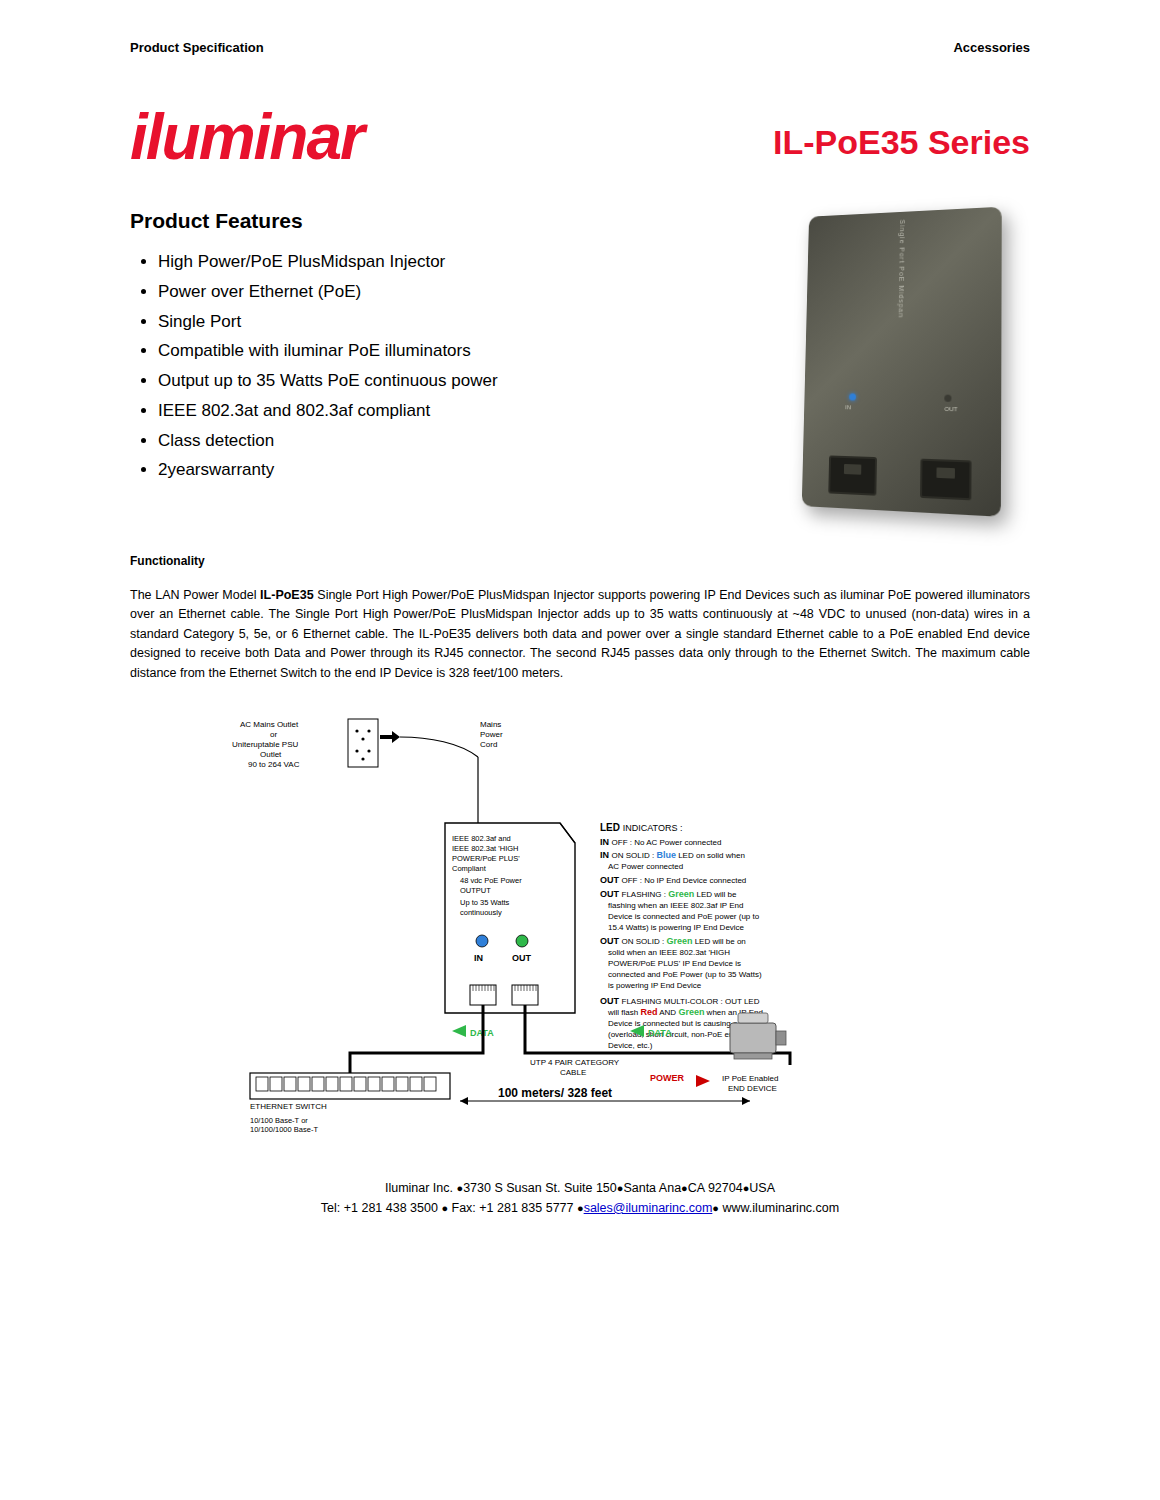Product Specification Accessories
iluminar
IL-PoE35 Series
Product Features
High Power/PoE PlusMidspan Injector
Power over Ethernet (PoE)
Single Port
Compatible with iluminar PoE illuminators
Output up to 35 Watts PoE continuous power
IEEE 802.3at and 802.3af compliant
Class detection
2yearswarranty
Single Port PoE Midspan
IN
OUT
Functionality
The LAN Power Model IL-PoE35 Single Port High Power/PoE PlusMidspan Injector supports powering IP End Devices such as iluminar PoE powered illuminators over an Ethernet cable. The Single Port High Power/PoE PlusMidspan Injector adds up to 35 watts continuously at ~48 VDC to unused (non-data) wires in a standard Category 5, 5e, or 6 Ethernet cable. The IL-PoE35 delivers both data and power over a single standard Ethernet cable to a PoE enabled End device designed to receive both Data and Power through its RJ45 connector. The second RJ45 passes data only through to the Ethernet Switch. The maximum cable distance from the Ethernet Switch to the end IP Device is 328 feet/100 meters.
AC Mains Outlet or Uniteruptable PSU Outlet 90 to 264 VAC Mains Power Cord IEEE 802.3af and IEEE 802.3at 'HIGH POWER/PoE PLUS' Compliant 48 vdc PoE Power OUTPUT Up to 35 Watts continuously IN OUT LED INDICATORS : IN OFF : No AC Power connected IN ON SOLID : Blue LED on solid when AC Power connected OUT OFF : No IP End Device connected OUT FLASHING : Green LED will be flashing when an IEEE 802.3af IP End Device is connected and PoE power (up to 15.4 Watts) is powering IP End Device OUT ON SOLID : Green LED will be on solid when an IEEE 802.3at 'HIGH POWER/PoE PLUS' IP End Device is connected and PoE Power (up to 35 Watts) is powering IP End Device OUT FLASHING MULTI-COLOR : OUT LED will flash Red AND Green when an IP End Device is connected but is causing a fault (overload, short circuit, non-PoE enabled IP Device, etc.) DATA DATA UTP 4 PAIR CATEGORY CABLE POWER ETHERNET SWITCH 10/100 Base-T or 10/100/1000 Base-T 100 meters/ 328 feet IP PoE Enabled END DEVICE
Iluminar Inc. ●3730 S Susan St. Suite 150●Santa Ana●CA 92704●USA
Tel: +1 281 438 3500 ● Fax: +1 281 835 5777 ●sales@iluminarinc.com● www.iluminarinc.com